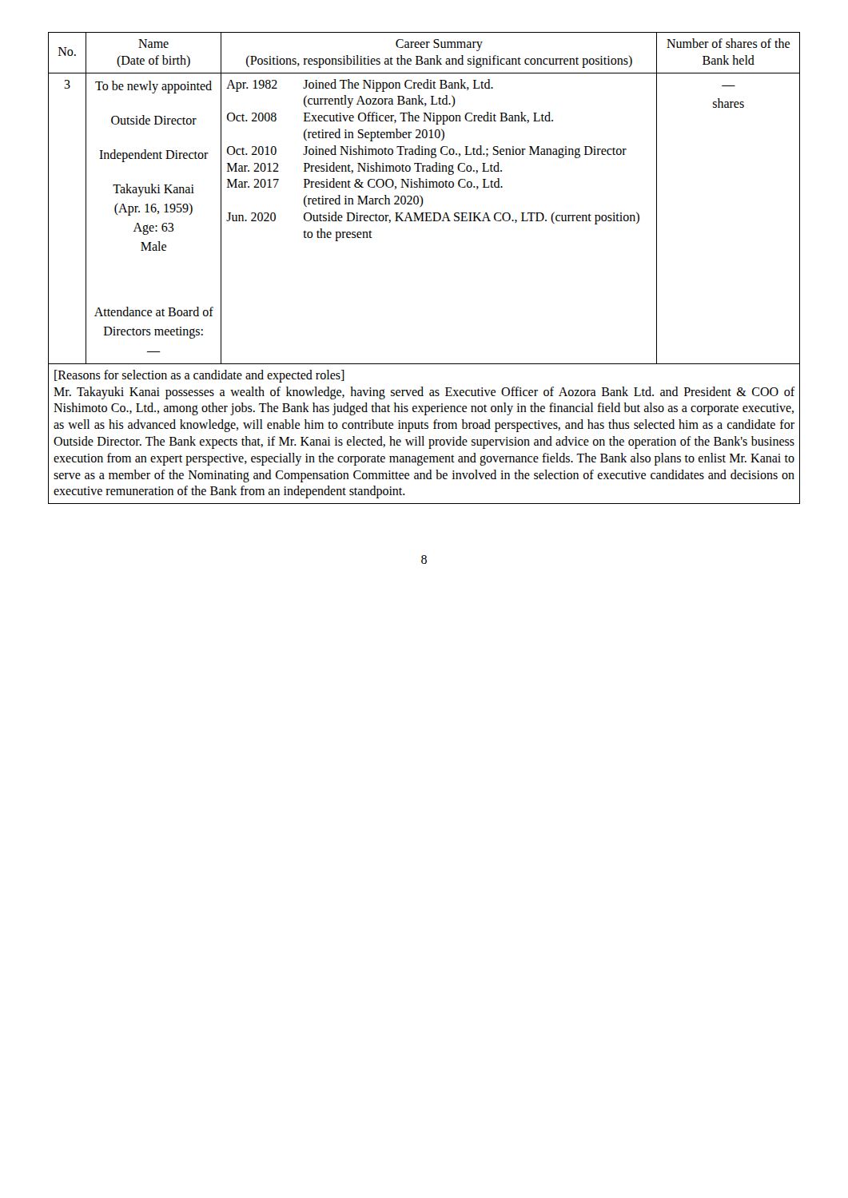| No. | Name (Date of birth) | Career Summary (Positions, responsibilities at the Bank and significant concurrent positions) | Number of shares of the Bank held |
| --- | --- | --- | --- |
| 3 | To be newly appointed Outside Director Independent Director Takayuki Kanai (Apr. 16, 1959) Age: 63 Male Attendance at Board of Directors meetings: — | / Apr. 1982 / Joined The Nippon Credit Bank, Ltd. (currently Aozora Bank, Ltd.) / / Oct. 2008 / Executive Officer, The Nippon Credit Bank, Ltd. (retired in September 2010) / / Oct. 2010 / Joined Nishimoto Trading Co., Ltd.; Senior Managing Director / / Mar. 2012 / President, Nishimoto Trading Co., Ltd. / / Mar. 2017 / President & COO, Nishimoto Co., Ltd. (retired in March 2020) / / Jun. 2020 / Outside Director, KAMEDA SEIKA CO., LTD. (current position) to the present / | — shares |
| [Reasons for selection as a candidate and expected roles] Mr. Takayuki Kanai possesses a wealth of knowledge, having served as Executive Officer of Aozora Bank Ltd. and President & COO of Nishimoto Co., Ltd., among other jobs. The Bank has judged that his experience not only in the financial field but also as a corporate executive, as well as his advanced knowledge, will enable him to contribute inputs from broad perspectives, and has thus selected him as a candidate for Outside Director. The Bank expects that, if Mr. Kanai is elected, he will provide supervision and advice on the operation of the Bank's business execution from an expert perspective, especially in the corporate management and governance fields. The Bank also plans to enlist Mr. Kanai to serve as a member of the Nominating and Compensation Committee and be involved in the selection of executive candidates and decisions on executive remuneration of the Bank from an independent standpoint. |
8